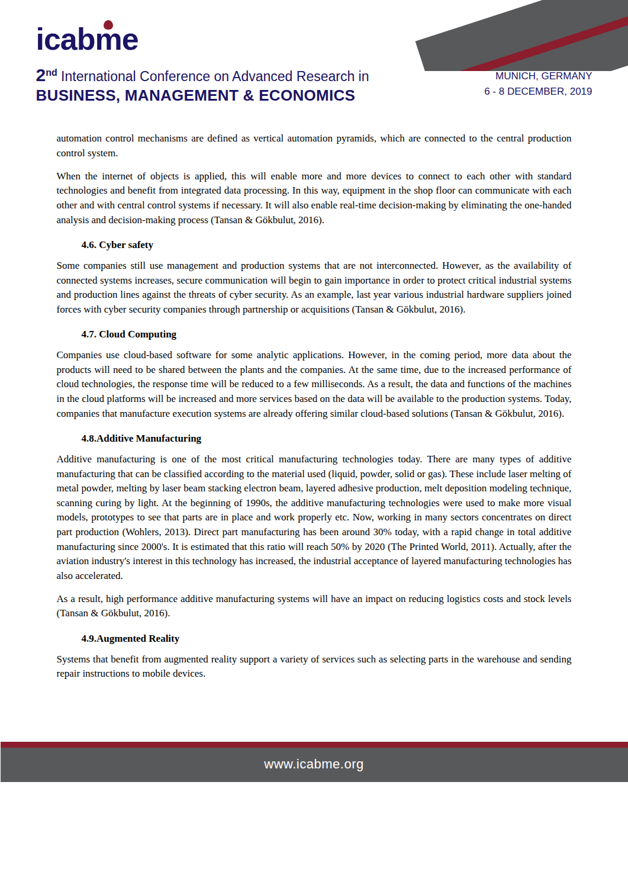icabme
2 nd International Conference on Advanced Research in
BUSINESS, MANAGEMENT & ECONOMICS
MUNICH, GERMANY
6 - 8 DECEMBER, 2019
automation control mechanisms are defined as vertical automation pyramids, which are connected to the central production control system.
When the internet of objects is applied, this will enable more and more devices to connect to each other with standard technologies and benefit from integrated data processing. In this way, equipment in the shop floor can communicate with each other and with central control systems if necessary. It will also enable real-time decision-making by eliminating the one-handed analysis and decision-making process (Tansan & Gökbulut, 2016).
4.6. Cyber safety
Some companies still use management and production systems that are not interconnected. However, as the availability of connected systems increases, secure communication will begin to gain importance in order to protect critical industrial systems and production lines against the threats of cyber security. As an example, last year various industrial hardware suppliers joined forces with cyber security companies through partnership or acquisitions (Tansan & Gökbulut, 2016).
4.7. Cloud Computing
Companies use cloud-based software for some analytic applications. However, in the coming period, more data about the products will need to be shared between the plants and the companies. At the same time, due to the increased performance of cloud technologies, the response time will be reduced to a few milliseconds. As a result, the data and functions of the machines in the cloud platforms will be increased and more services based on the data will be available to the production systems. Today, companies that manufacture execution systems are already offering similar cloud-based solutions (Tansan & Gökbulut, 2016).
4.8.Additive Manufacturing
Additive manufacturing is one of the most critical manufacturing technologies today. There are many types of additive manufacturing that can be classified according to the material used (liquid, powder, solid or gas). These include laser melting of metal powder, melting by laser beam stacking electron beam, layered adhesive production, melt deposition modeling technique, scanning curing by light. At the beginning of 1990s, the additive manufacturing technologies were used to make more visual models, prototypes to see that parts are in place and work properly etc. Now, working in many sectors concentrates on direct part production (Wohlers, 2013). Direct part manufacturing has been around 30% today, with a rapid change in total additive manufacturing since 2000's. It is estimated that this ratio will reach 50% by 2020 (The Printed World, 2011). Actually, after the aviation industry's interest in this technology has increased, the industrial acceptance of layered manufacturing technologies has also accelerated.
As a result, high performance additive manufacturing systems will have an impact on reducing logistics costs and stock levels (Tansan & Gökbulut, 2016).
4.9.Augmented Reality
Systems that benefit from augmented reality support a variety of services such as selecting parts in the warehouse and sending repair instructions to mobile devices.
www.icabme.org